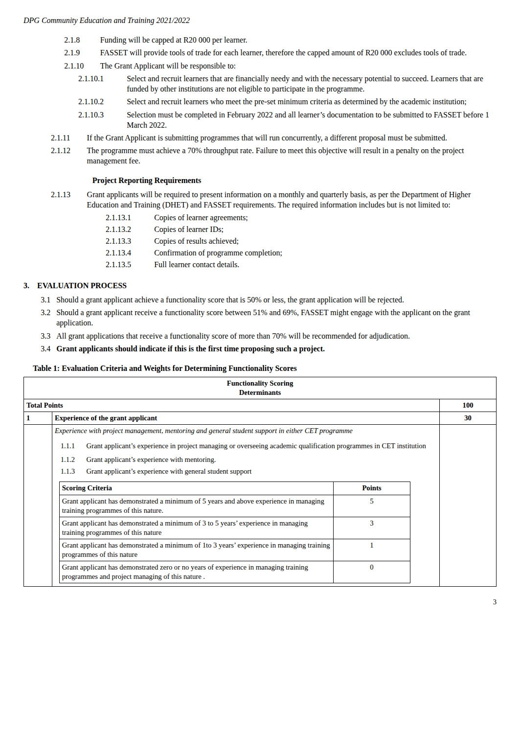DPG Community Education and Training 2021/2022
2.1.8
Funding will be capped at R20 000 per learner.
2.1.9
FASSET will provide tools of trade for each learner, therefore the capped amount of R20 000 excludes tools of trade.
2.1.10
The Grant Applicant will be responsible to:
2.1.10.1
Select and recruit learners that are financially needy and with the necessary potential to succeed. Learners that are funded by other institutions are not eligible to participate in the programme.
2.1.10.2
Select and recruit learners who meet the pre-set minimum criteria as determined by the academic institution;
2.1.10.3
Selection must be completed in February 2022 and all learner’s documentation to be submitted to FASSET before 1 March 2022.
2.1.11
If the Grant Applicant is submitting programmes that will run concurrently, a different proposal must be submitted.
2.1.12
The programme must achieve a 70% throughput rate. Failure to meet this objective will result in a penalty on the project management fee.
Project Reporting Requirements
2.1.13
Grant applicants will be required to present information on a monthly and quarterly basis, as per the Department of Higher Education and Training (DHET) and FASSET requirements. The required information includes but is not limited to:
2.1.13.1
Copies of learner agreements;
2.1.13.2
Copies of learner IDs;
2.1.13.3
Copies of results achieved;
2.1.13.4
Confirmation of programme completion;
2.1.13.5
Full learner contact details.
3. EVALUATION PROCESS
3.1
Should a grant applicant achieve a functionality score that is 50% or less, the grant application will be rejected.
3.2
Should a grant applicant receive a functionality score between 51% and 69%, FASSET might engage with the applicant on the grant application.
3.3
All grant applications that receive a functionality score of more than 70% will be recommended for adjudication.
3.4
Grant applicants should indicate if this is the first time proposing such a project.
Table 1: Evaluation Criteria and Weights for Determining Functionality Scores
| Functionality Scoring Determinants |
| Total Points | 100 |
| 1 | Experience of the grant applicant | 30 |
| | Experience with project management, mentoring and general student support in either CET programme 1.1.1 Grant applicant’s experience in project managing or overseeing academic qualification programmes in CET institution 1.1.2 Grant applicant’s experience with mentoring. 1.1.3 Grant applicant’s experience with general student support / Scoring Criteria / Points / / Grant applicant has demonstrated a minimum of 5 years and above experience in managing training programmes of this nature. / 5 / / Grant applicant has demonstrated a minimum of 3 to 5 years’ experience in managing training programmes of this nature / 3 / / Grant applicant has demonstrated a minimum of 1to 3 years’ experience in managing training programmes of this nature / 1 / / Grant applicant has demonstrated zero or no years of experience in managing training programmes and project managing of this nature . / 0 / | |
3